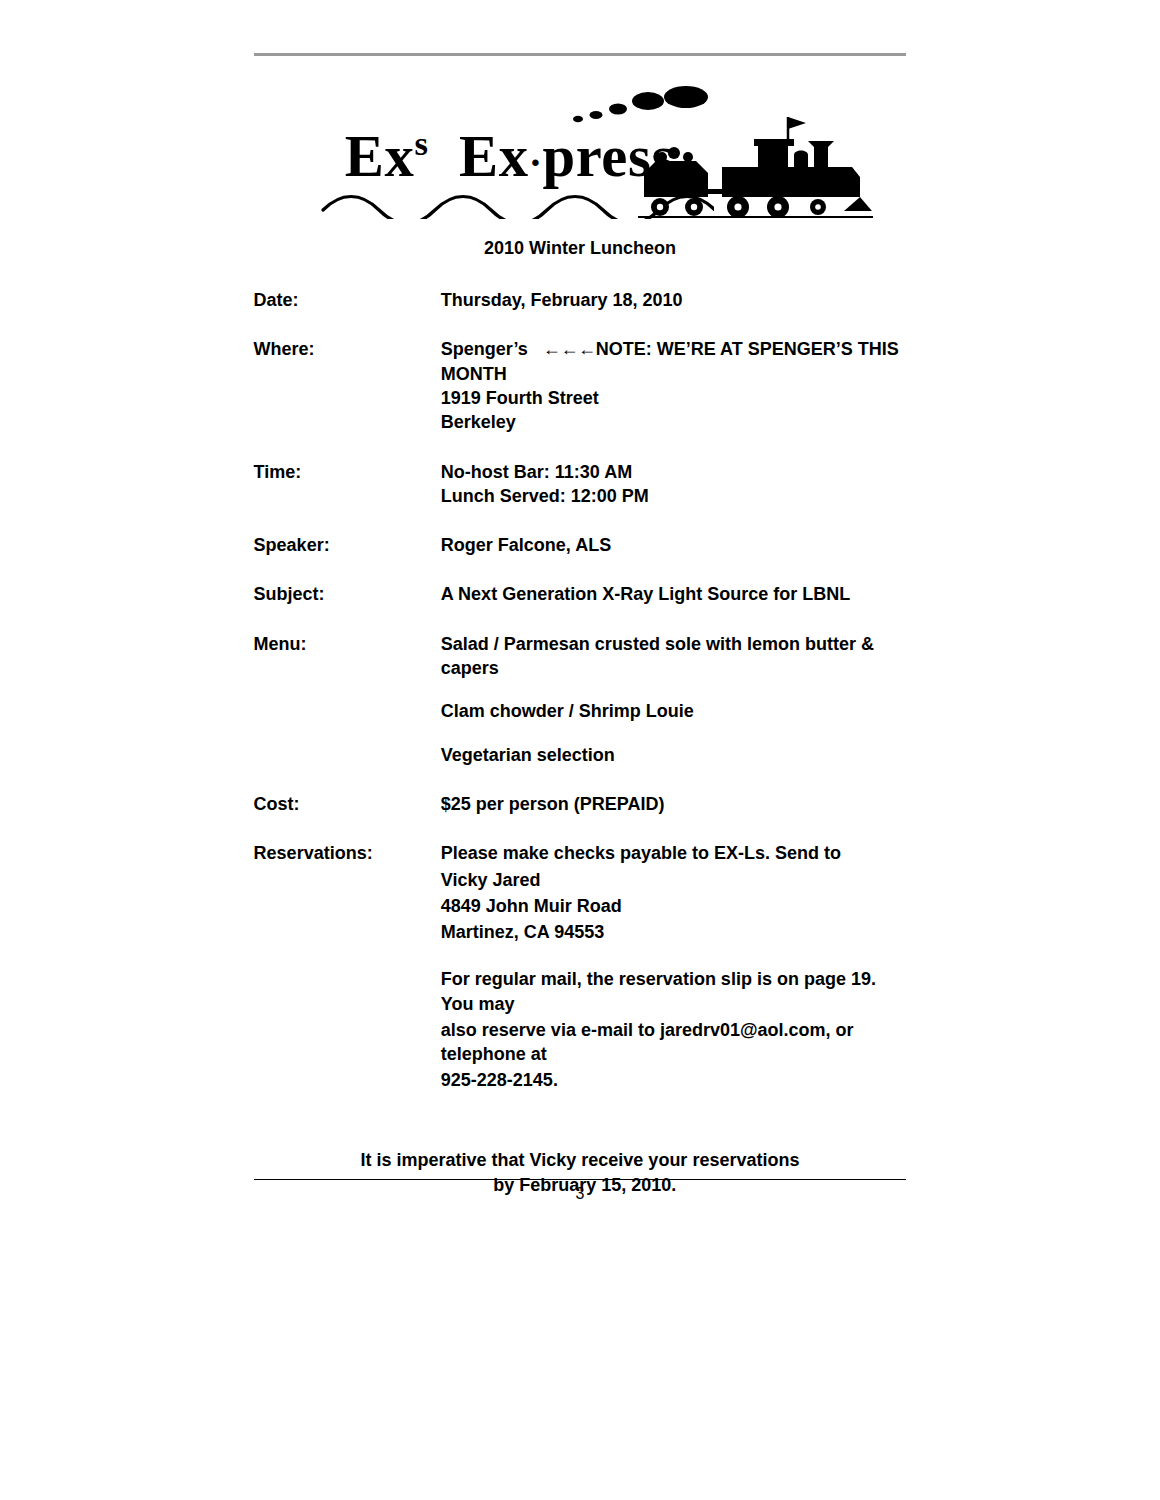Exs Ex·press
2010 Winter Luncheon
| Date: | Thursday, February 18, 2010 |
| Where: | Spenger’s ←←← NOTE: WE’RE AT SPENGER’S THIS MONTH 1919 Fourth Street Berkeley |
| Time: | No-host Bar: 11:30 AM Lunch Served: 12:00 PM |
| Speaker: | Roger Falcone, ALS |
| Subject: | A Next Generation X-Ray Light Source for LBNL |
| Menu: | Salad / Parmesan crusted sole with lemon butter & capers Clam chowder / Shrimp Louie Vegetarian selection |
| Cost: | $25 per person (PREPAID) |
| Reservations: | Please make checks payable to EX-Ls. Send to Vicky Jared 4849 John Muir Road Martinez, CA 94553 For regular mail, the reservation slip is on page 19. You may also reserve via e-mail to jaredrv01@aol.com, or telephone at 925-228-2145. |
It is imperative that Vicky receive your reservations by February 15, 2010.
3